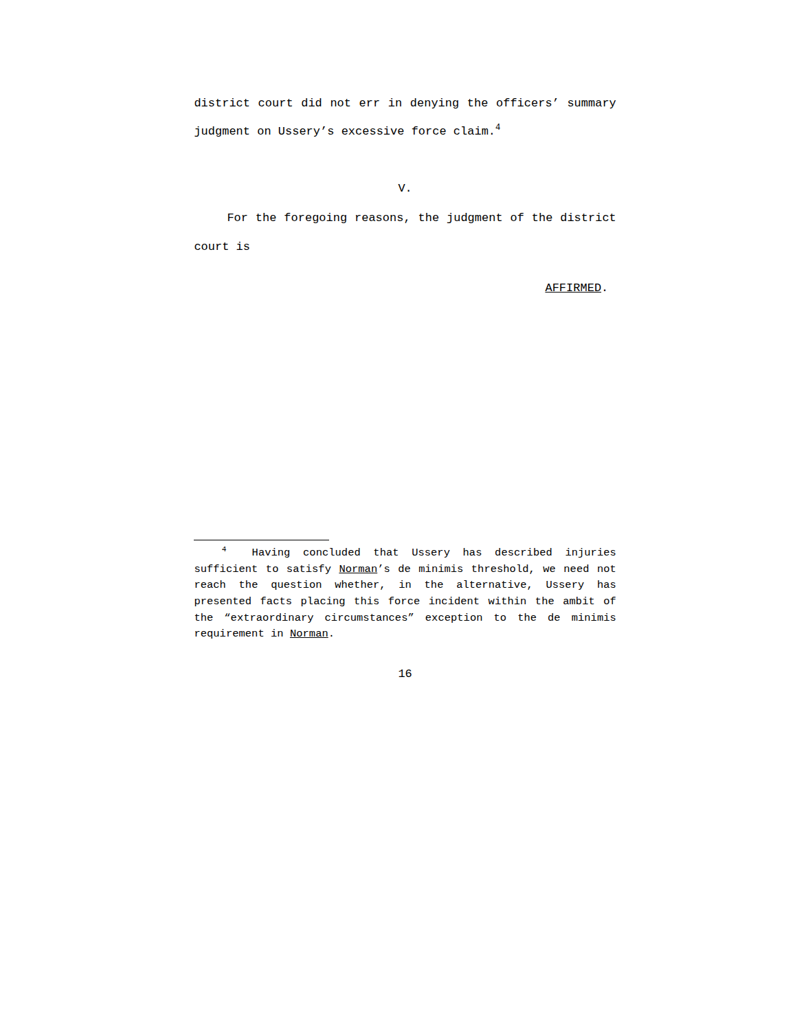district court did not err in denying the officers’ summary judgment on Ussery’s excessive force claim.4
V.
For the foregoing reasons, the judgment of the district court is
AFFIRMED.
4 Having concluded that Ussery has described injuries sufficient to satisfy Norman’s de minimis threshold, we need not reach the question whether, in the alternative, Ussery has presented facts placing this force incident within the ambit of the “extraordinary circumstances” exception to the de minimis requirement in Norman.
16